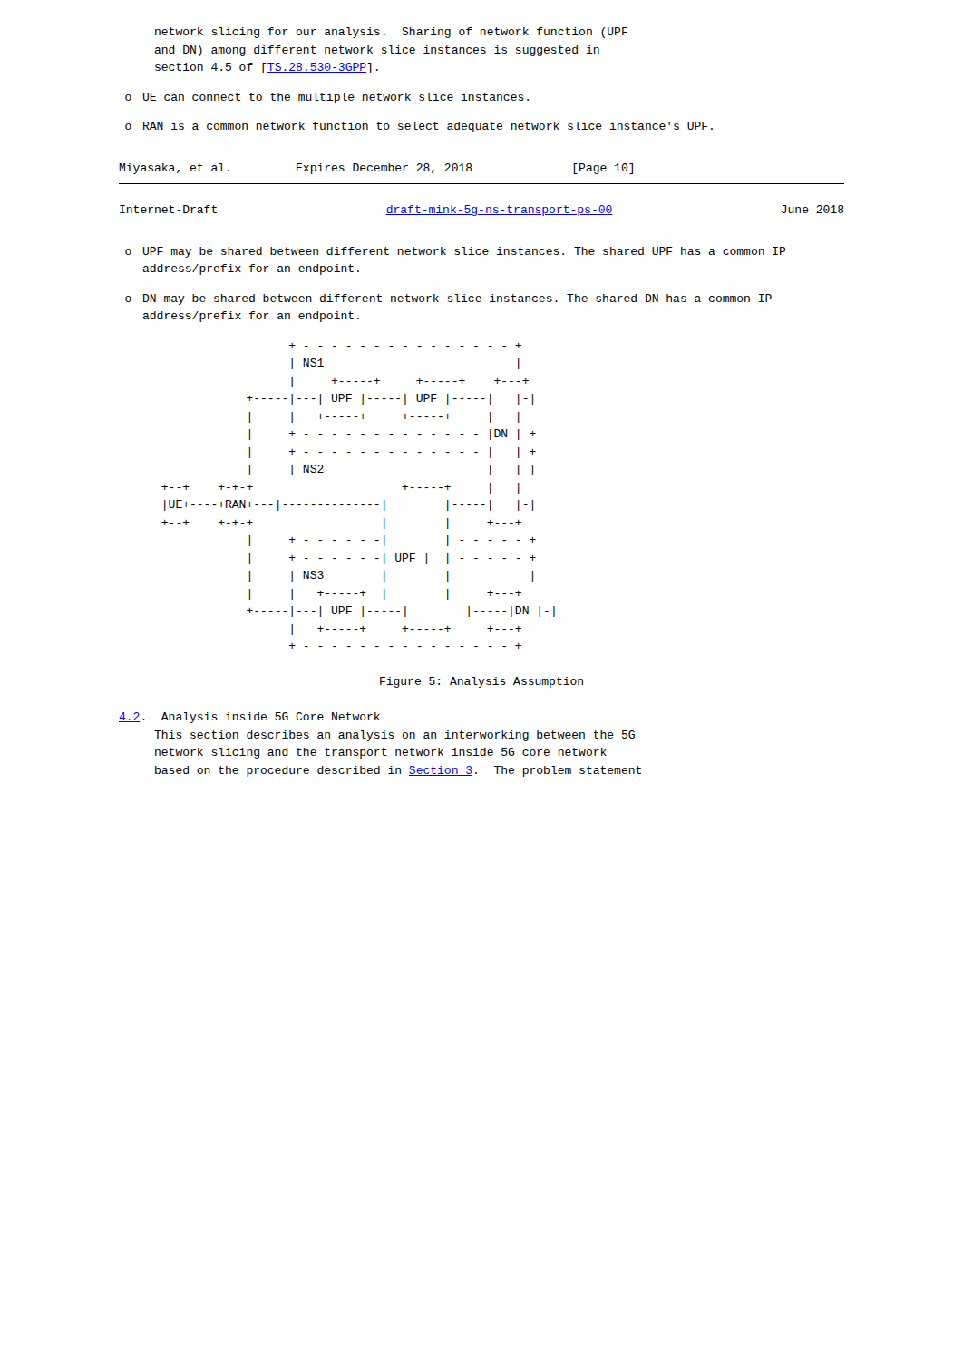network slicing for our analysis.  Sharing of network function (UPF
and DN) among different network slice instances is suggested in
section 4.5 of [TS.28.530-3GPP].
UE can connect to the multiple network slice instances.
RAN is a common network function to select adequate network slice instance's UPF.
Miyasaka, et al.         Expires December 28, 2018              [Page 10]
Internet-Draft draft-mink-5g-ns-transport-ps-00 June 2018
UPF may be shared between different network slice instances. The shared UPF has a common IP address/prefix for an endpoint.
DN may be shared between different network slice instances. The shared DN has a common IP address/prefix for an endpoint.
                        + - - - - - - - - - - - - - - - +
                        | NS1                           |
                        |     +-----+     +-----+    +---+
                  +-----|---| UPF |-----| UPF |-----|   |-|
                  |     |   +-----+     +-----+     |   |
                  |     + - - - - - - - - - - - - - |DN | +
                  |     + - - - - - - - - - - - - - |   | +
                  |     | NS2                       |   | |
      +--+    +-+-+                     +-----+     |   |
      |UE+----+RAN+---|--------------|        |-----|   |-|
      +--+    +-+-+                  |        |     +---+
                  |     + - - - - - -|        | - - - - - +
                  |     + - - - - - -| UPF |  | - - - - - +
                  |     | NS3        |        |           |
                  |     |   +-----+  |        |     +---+
                  +-----|---| UPF |-----|        |-----|DN |-|
                        |   +-----+     +-----+     +---+
                        + - - - - - - - - - - - - - - - +
Figure 5: Analysis Assumption
4.2.  Analysis inside 5G Core Network
This section describes an analysis on an interworking between the 5G
network slicing and the transport network inside 5G core network
based on the procedure described in Section 3.  The problem statement